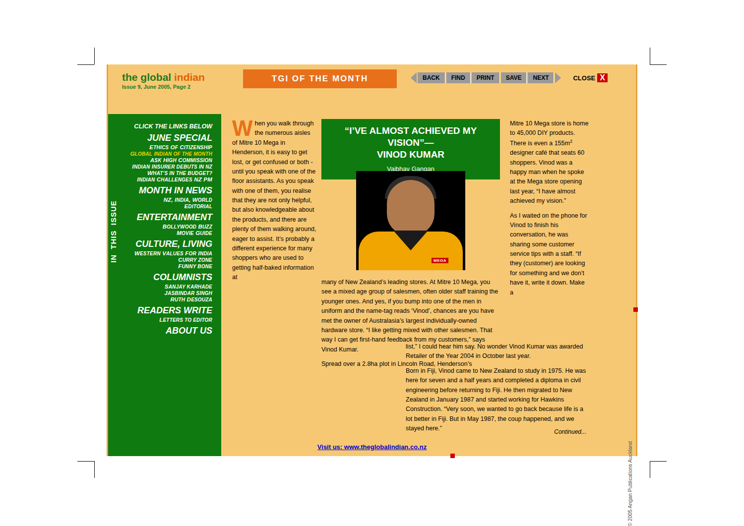the global indian
Issue 9, June 2005, Page 2
TGI OF THE MONTH
BACK FIND PRINT SAVE NEXT CLOSE X
IN THIS ISSUE
CLICK THE LINKS BELOW
JUNE SPECIAL
ETHICS OF CITIZENSHIP
GLOBAL INDIAN OF THE MONTH
ASK HIGH COMMISSION
INDIAN INSURER DEBUTS IN NZ
WHAT’S IN THE BUDGET?
INDIAN CHALLENGES NZ PM
MONTH IN NEWS
NZ, INDIA, WORLD
EDITORIAL
ENTERTAINMENT
BOLLYWOOD BUZZ
MOVIE GUIDE
CULTURE, LIVING
WESTERN VALUES FOR INDIA
CURRY ZONE
FUNNY BONE
COLUMNISTS
SANJAY KARHADE
JASBINDAR SINGH
RUTH DESOUZA
READERS WRITE
LETTERS TO EDITOR
ABOUT US
“I’VE ALMOST ACHIEVED MY VISION”—
VINOD KUMAR
Vaibhav Gangan
MEGA
When you walk through the numerous aisles of Mitre 10 Mega in Henderson, it is easy to get lost, or get confused or both - until you speak with one of the floor assistants. As you speak with one of them, you realise that they are not only helpful, but also knowledgeable about the products, and there are plenty of them walking around, eager to assist. It’s probably a different experience for many shoppers who are used to getting half-baked information at
many of New Zealand’s leading stores. At Mitre 10 Mega, you see a mixed age group of salesmen, often older staff training the younger ones. And yes, if you bump into one of the men in uniform and the name-tag reads ‘Vinod’, chances are you have met the owner of Australasia’s largest individually-owned hardware store. “I like getting mixed with other salesmen. That way I can get first-hand feedback from my customers,” says Vinod Kumar.
Spread over a 2.8ha plot in Lincoln Road, Henderson’s
Mitre 10 Mega store is home to 45,000 DIY products. There is even a 155m2 designer café that seats 60 shoppers. Vinod was a happy man when he spoke at the Mega store opening last year, “I have almost achieved my vision.”
As I waited on the phone for Vinod to finish his conversation, he was sharing some customer service tips with a staff. “If they (customer) are looking for something and we don’t have it, write it down. Make a
list,” I could hear him say. No wonder Vinod Kumar was awarded Retailer of the Year 2004 in October last year.
Born in Fiji, Vinod came to New Zealand to study in 1975. He was here for seven and a half years and completed a diploma in civil engineering before returning to Fiji. He then migrated to New Zealand in January 1987 and started working for Hawkins Construction. “Very soon, we wanted to go back because life is a lot better in Fiji. But in May 1987, the coup happened, and we stayed here.”
Continued...
Visit us: www.theglobalindian.co.nz
© 2005 Angan Publications Auckland